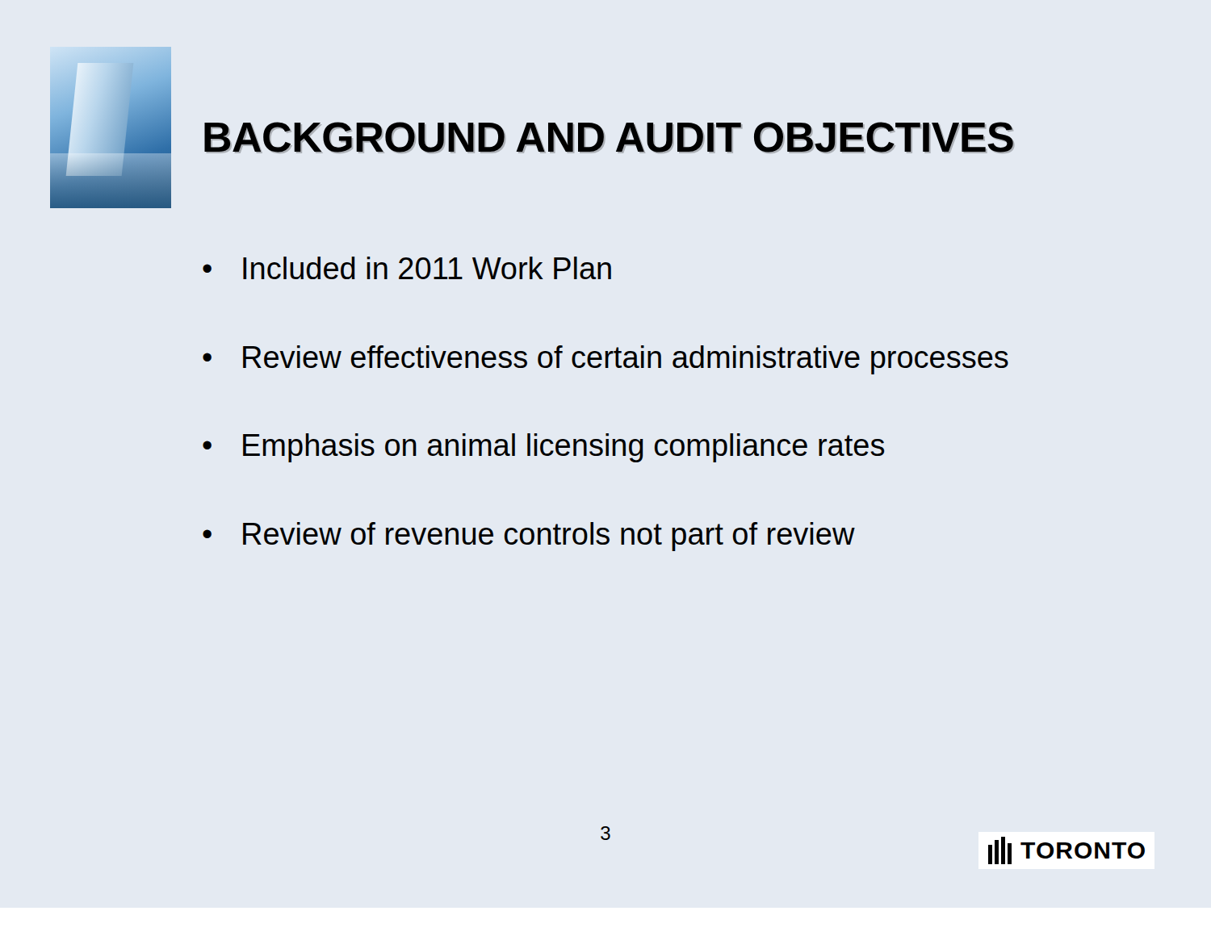BACKGROUND AND AUDIT OBJECTIVES
Included in 2011 Work Plan
Review effectiveness of certain administrative processes
Emphasis on animal licensing compliance rates
Review of revenue controls not part of review
3
TORONTO